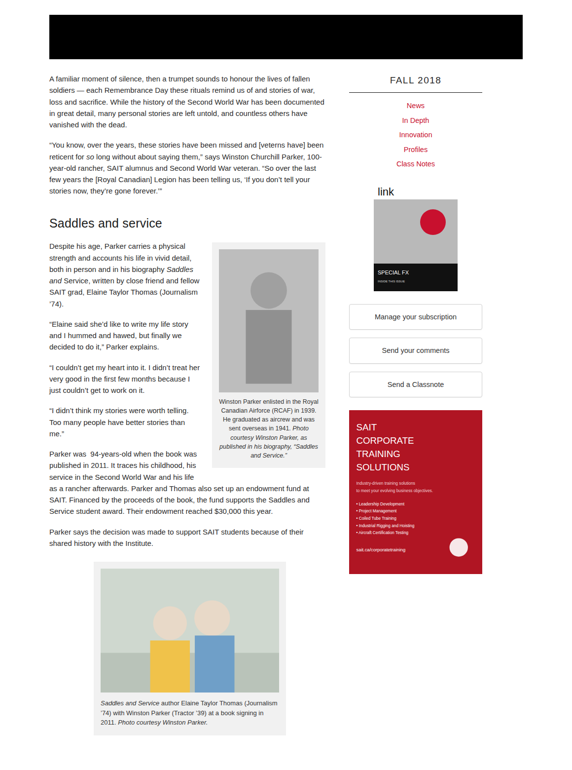A familiar moment of silence, then a trumpet sounds to honour the lives of fallen soldiers — each Remembrance Day these rituals remind us of and stories of war, loss and sacrifice. While the history of the Second World War has been documented in great detail, many personal stories are left untold, and countless others have vanished with the dead.
“You know, over the years, these stories have been missed and [veterns have] been reticent for so long without about saying them,” says Winston Churchill Parker, 100-year-old rancher, SAIT alumnus and Second World War veteran. “So over the last few years the [Royal Canadian] Legion has been telling us, ‘If you don’t tell your stories now, they’re gone forever.’”
Saddles and service
Winston Parker enlisted in the Royal Canadian Airforce (RCAF) in 1939. He graduated as aircrew and was sent overseas in 1941. Photo courtesy Winston Parker, as published in his biography, “Saddles and Service.”
Despite his age, Parker carries a physical strength and accounts his life in vivid detail, both in person and in his biography Saddles and Service, written by close friend and fellow SAIT grad, Elaine Taylor Thomas (Journalism ’74).
“Elaine said she’d like to write my life story and I hummed and hawed, but finally we decided to do it,” Parker explains.
“I couldn’t get my heart into it. I didn’t treat her very good in the first few months because I just couldn’t get to work on it.
“I didn’t think my stories were worth telling. Too many people have better stories than me.”
Parker was 94-years-old when the book was published in 2011. It traces his childhood, his service in the Second World War and his life as a rancher afterwards. Parker and Thomas also set up an endowment fund at SAIT. Financed by the proceeds of the book, the fund supports the Saddles and Service student award. Their endowment reached $30,000 this year.
Parker says the decision was made to support SAIT students because of their shared history with the Institute.
Saddles and Service author Elaine Taylor Thomas (Journalism ’74) with Winston Parker (Tractor ’39) at a book signing in 2011. Photo courtesy Winston Parker.
FALL 2018
News
In Depth
Innovation
Profiles
Class Notes
Manage your subscription Send your comments Send a Classnote